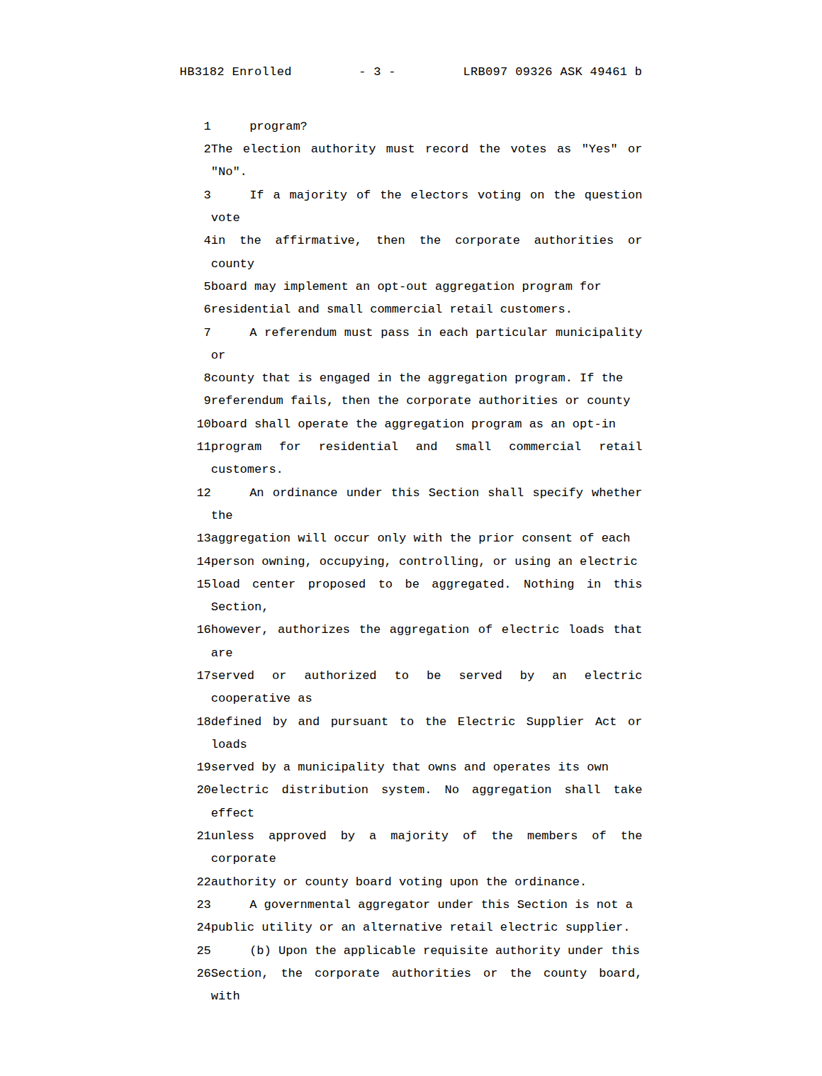HB3182 Enrolled - 3 - LRB097 09326 ASK 49461 b
| 1 | program? |
| 2 | The election authority must record the votes as "Yes" or "No". |
| 3 | If a majority of the electors voting on the question vote |
| 4 | in the affirmative, then the corporate authorities or county |
| 5 | board may implement an opt-out aggregation program for |
| 6 | residential and small commercial retail customers. |
| 7 | A referendum must pass in each particular municipality or |
| 8 | county that is engaged in the aggregation program. If the |
| 9 | referendum fails, then the corporate authorities or county |
| 10 | board shall operate the aggregation program as an opt-in |
| 11 | program for residential and small commercial retail customers. |
| 12 | An ordinance under this Section shall specify whether the |
| 13 | aggregation will occur only with the prior consent of each |
| 14 | person owning, occupying, controlling, or using an electric |
| 15 | load center proposed to be aggregated. Nothing in this Section, |
| 16 | however, authorizes the aggregation of electric loads that are |
| 17 | served or authorized to be served by an electric cooperative as |
| 18 | defined by and pursuant to the Electric Supplier Act or loads |
| 19 | served by a municipality that owns and operates its own |
| 20 | electric distribution system. No aggregation shall take effect |
| 21 | unless approved by a majority of the members of the corporate |
| 22 | authority or county board voting upon the ordinance. |
| 23 | A governmental aggregator under this Section is not a |
| 24 | public utility or an alternative retail electric supplier. |
| 25 | (b) Upon the applicable requisite authority under this |
| 26 | Section, the corporate authorities or the county board, with |